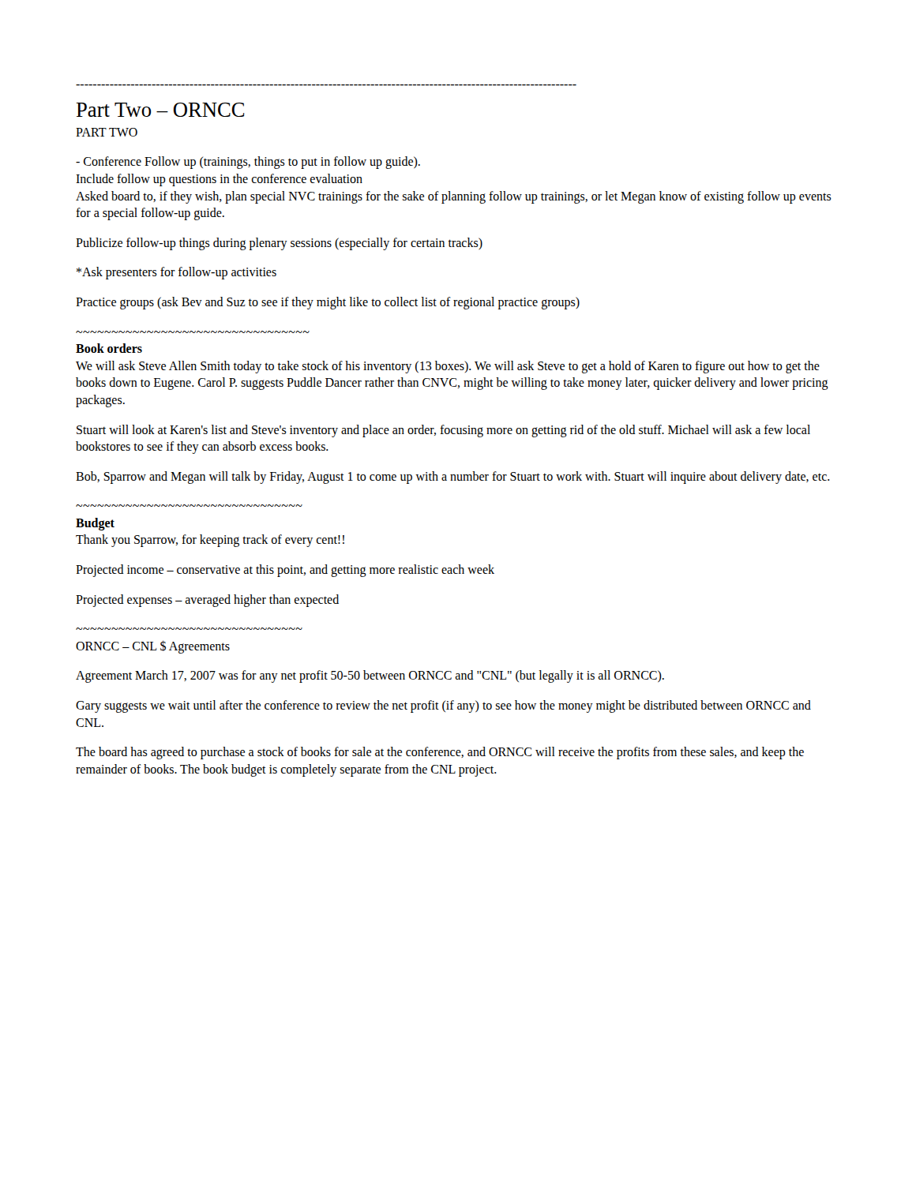-----------------------------------------------------------------------------------------------------------------------
Part Two – ORNCC
PART TWO
- Conference Follow up (trainings, things to put in follow up guide).
Include follow up questions in the conference evaluation
Asked board to, if they wish, plan special NVC trainings for the sake of planning follow up trainings, or let Megan know of existing follow up events for a special follow-up guide.
Publicize follow-up things during plenary sessions (especially for certain tracks)
*Ask presenters for follow-up activities
Practice groups (ask Bev and Suz to see if they might like to collect list of regional practice groups)
~~~~~~~~~~~~~~~~~~~~~~~~~~~~~~~~~
Book orders
We will ask Steve Allen Smith today to take stock of his inventory (13 boxes). We will ask Steve to get a hold of Karen to figure out how to get the books down to Eugene. Carol P. suggests Puddle Dancer rather than CNVC, might be willing to take money later, quicker delivery and lower pricing packages.
Stuart will look at Karen's list and Steve's inventory and place an order, focusing more on getting rid of the old stuff. Michael will ask a few local bookstores to see if they can absorb excess books.
Bob, Sparrow and Megan will talk by Friday, August 1 to come up with a number for Stuart to work with. Stuart will inquire about delivery date, etc.
~~~~~~~~~~~~~~~~~~~~~~~~~~~~~~~~
Budget
Thank you Sparrow, for keeping track of every cent!!
Projected income – conservative at this point, and getting more realistic each week
Projected expenses – averaged higher than expected
~~~~~~~~~~~~~~~~~~~~~~~~~~~~~~~~
ORNCC – CNL $ Agreements
Agreement March 17, 2007 was for any net profit 50-50 between ORNCC and "CNL" (but legally it is all ORNCC).
Gary suggests we wait until after the conference to review the net profit (if any) to see how the money might be distributed between ORNCC and CNL.
The board has agreed to purchase a stock of books for sale at the conference, and ORNCC will receive the profits from these sales, and keep the remainder of books. The book budget is completely separate from the CNL project.